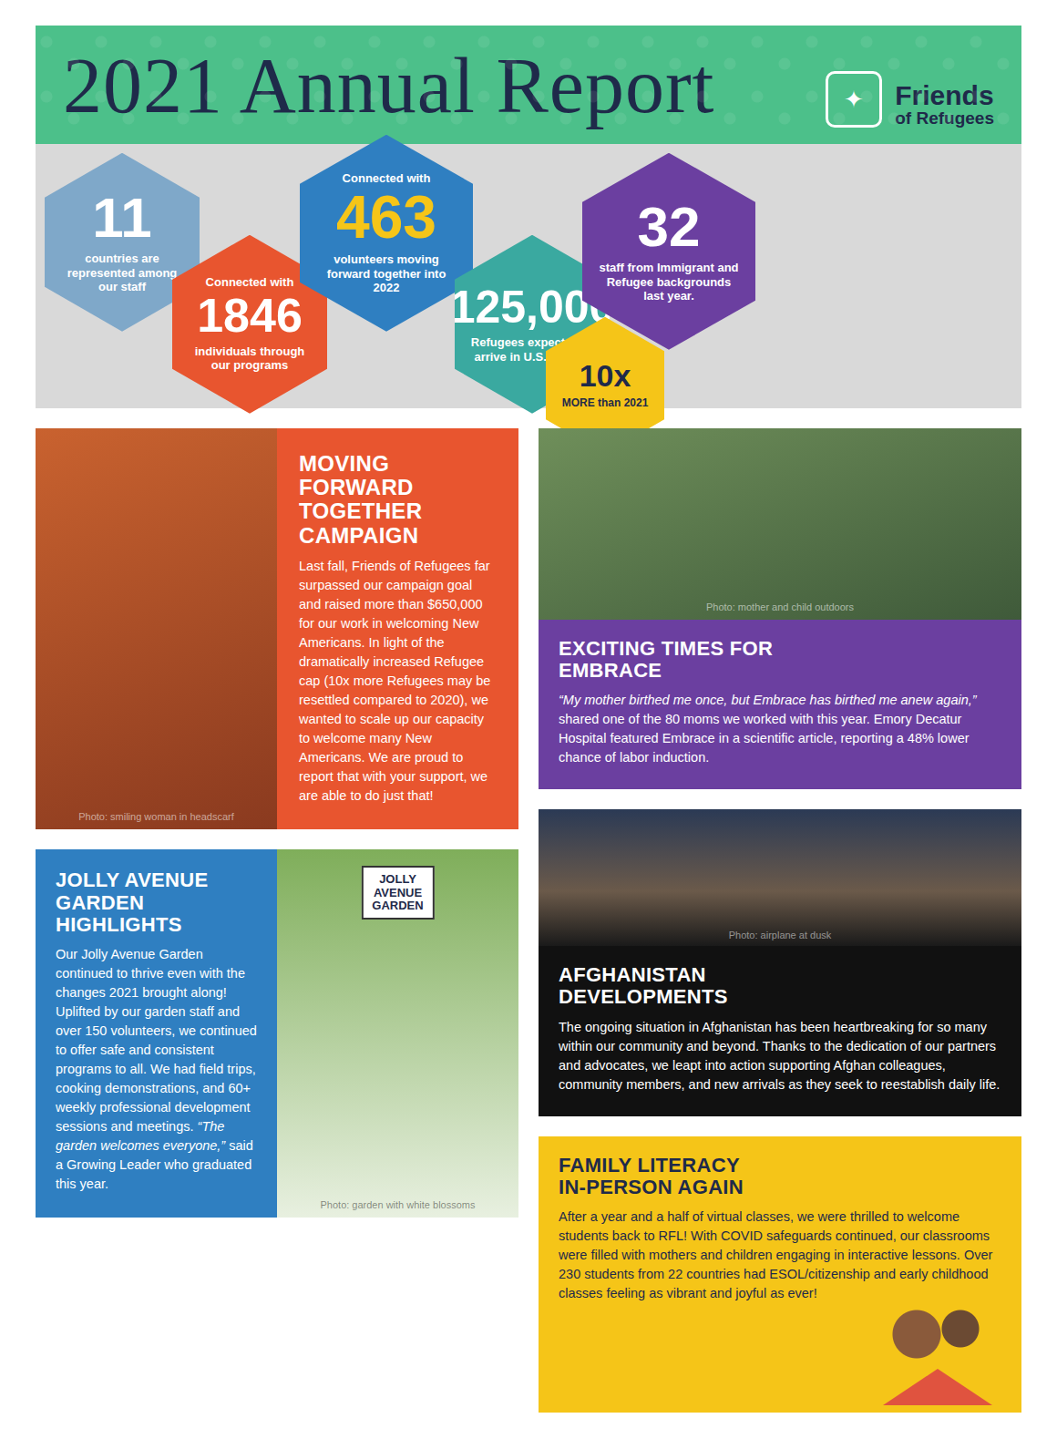2021 Annual Report
✦
Friendsof Refugees
11
countries are represented among our staff
Connected with
1846
individuals through our programs
Connected with
463
volunteers moving forward together into 2022
125,000
Refugees expected to arrive in U.S. in 2022
32
staff from Immigrant and Refugee backgrounds last year.
10x
MORE than 2021
MOVING
FORWARD
TOGETHER
CAMPAIGN
Last fall, Friends of Refugees far surpassed our campaign goal and raised more than $650,000 for our work in welcoming New Americans. In light of the dramatically increased Refugee cap (10x more Refugees may be resettled compared to 2020), we wanted to scale up our capacity to welcome many New Americans. We are proud to report that with your support, we are able to do just that!
JOLLY AVENUE
GARDEN HIGHLIGHTS
Our Jolly Avenue Garden continued to thrive even with the changes 2021 brought along! Uplifted by our garden staff and over 150 volunteers, we continued to offer safe and consistent programs to all. We had field trips, cooking demonstrations, and 60+ weekly professional development sessions and meetings. “The garden welcomes everyone,” said a Growing Leader who graduated this year.
JOLLY
AVENUE
GARDEN
EXCITING TIMES FOR
EMBRACE
“My mother birthed me once, but Embrace has birthed me anew again,” shared one of the 80 moms we worked with this year. Emory Decatur Hospital featured Embrace in a scientific article, reporting a 48% lower chance of labor induction.
AFGHANISTAN
DEVELOPMENTS
The ongoing situation in Afghanistan has been heartbreaking for so many within our community and beyond. Thanks to the dedication of our partners and advocates, we leapt into action supporting Afghan colleagues, community members, and new arrivals as they seek to reestablish daily life.
FAMILY LITERACY
IN-PERSON AGAIN
After a year and a half of virtual classes, we were thrilled to welcome students back to RFL! With COVID safeguards continued, our classrooms were filled with mothers and children engaging in interactive lessons. Over 230 students from 22 countries had ESOL/citizenship and early childhood classes feeling as vibrant and joyful as ever!